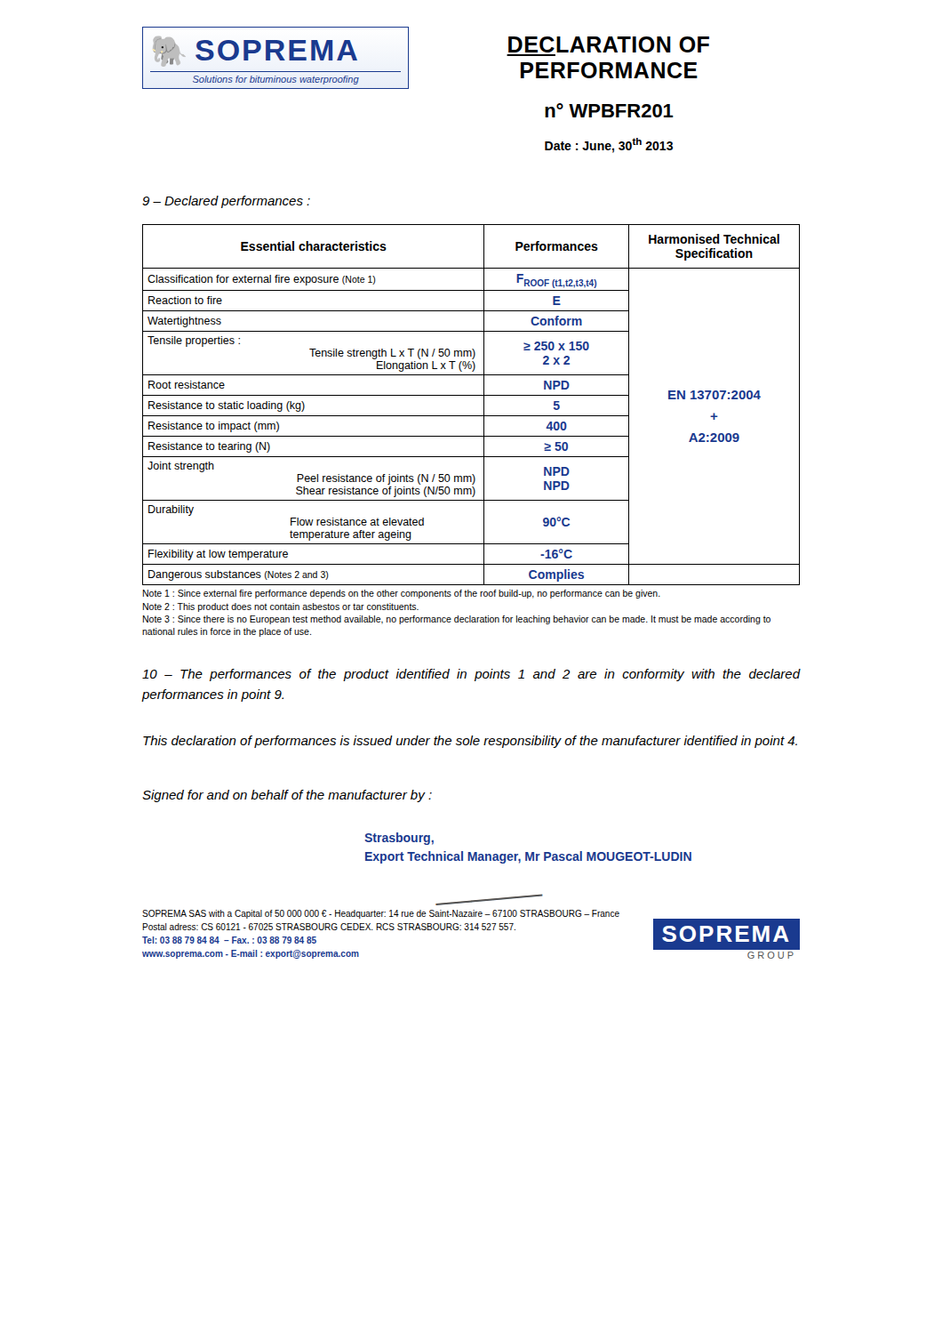🐘 SOPREMA
Solutions for bituminous waterproofing
DECLARATION OF PERFORMANCE
n° WPBFR201
Date : June, 30th 2013
9 – Declared performances :
| Essential characteristics | Performances | Harmonised Technical Specification |
| --- | --- | --- |
| Classification for external fire exposure (Note 1) | F ROOF (t1,t2,t3,t4) | EN 13707:2004 + A2:2009 |
| Reaction to fire | E |
| Watertightness | Conform |
| Tensile properties : Tensile strength L x T (N / 50 mm) Elongation L x T (%) | ≥ 250 x 150 2 x 2 |
| Root resistance | NPD |
| Resistance to static loading (kg) | 5 |
| Resistance to impact (mm) | 400 |
| Resistance to tearing (N) | ≥ 50 |
| Joint strength Peel resistance of joints (N / 50 mm) Shear resistance of joints (N/50 mm) | NPD NPD |
| Durability Flow resistance at elevated temperature after ageing | 90°C |
| Flexibility at low temperature | -16°C |
| Dangerous substances (Notes 2 and 3) | Complies | |
Note 1 : Since external fire performance depends on the other components of the roof build-up, no performance can be given.
Note 2 : This product does not contain asbestos or tar constituents.
Note 3 : Since there is no European test method available, no performance declaration for leaching behavior can be made. It must be made according to national rules in force in the place of use.
10 – The performances of the product identified in points 1 and 2 are in conformity with the declared performances in point 9.
This declaration of performances is issued under the sole responsibility of the manufacturer identified in point 4.
Signed for and on behalf of the manufacturer by :
Strasbourg,
Export Technical Manager, Mr Pascal MOUGEOT-LUDIN
———
SOPREMA SAS with a Capital of 50 000 000 € - Headquarter: 14 rue de Saint-Nazaire – 67100 STRASBOURG – France
Postal adress: CS 60121 - 67025 STRASBOURG CEDEX. RCS STRASBOURG: 314 527 557.
Tel: 03 88 79 84 84 – Fax. : 03 88 79 84 85
www.soprema.com - E-mail : export@soprema.com
SOPREMA
GROUP